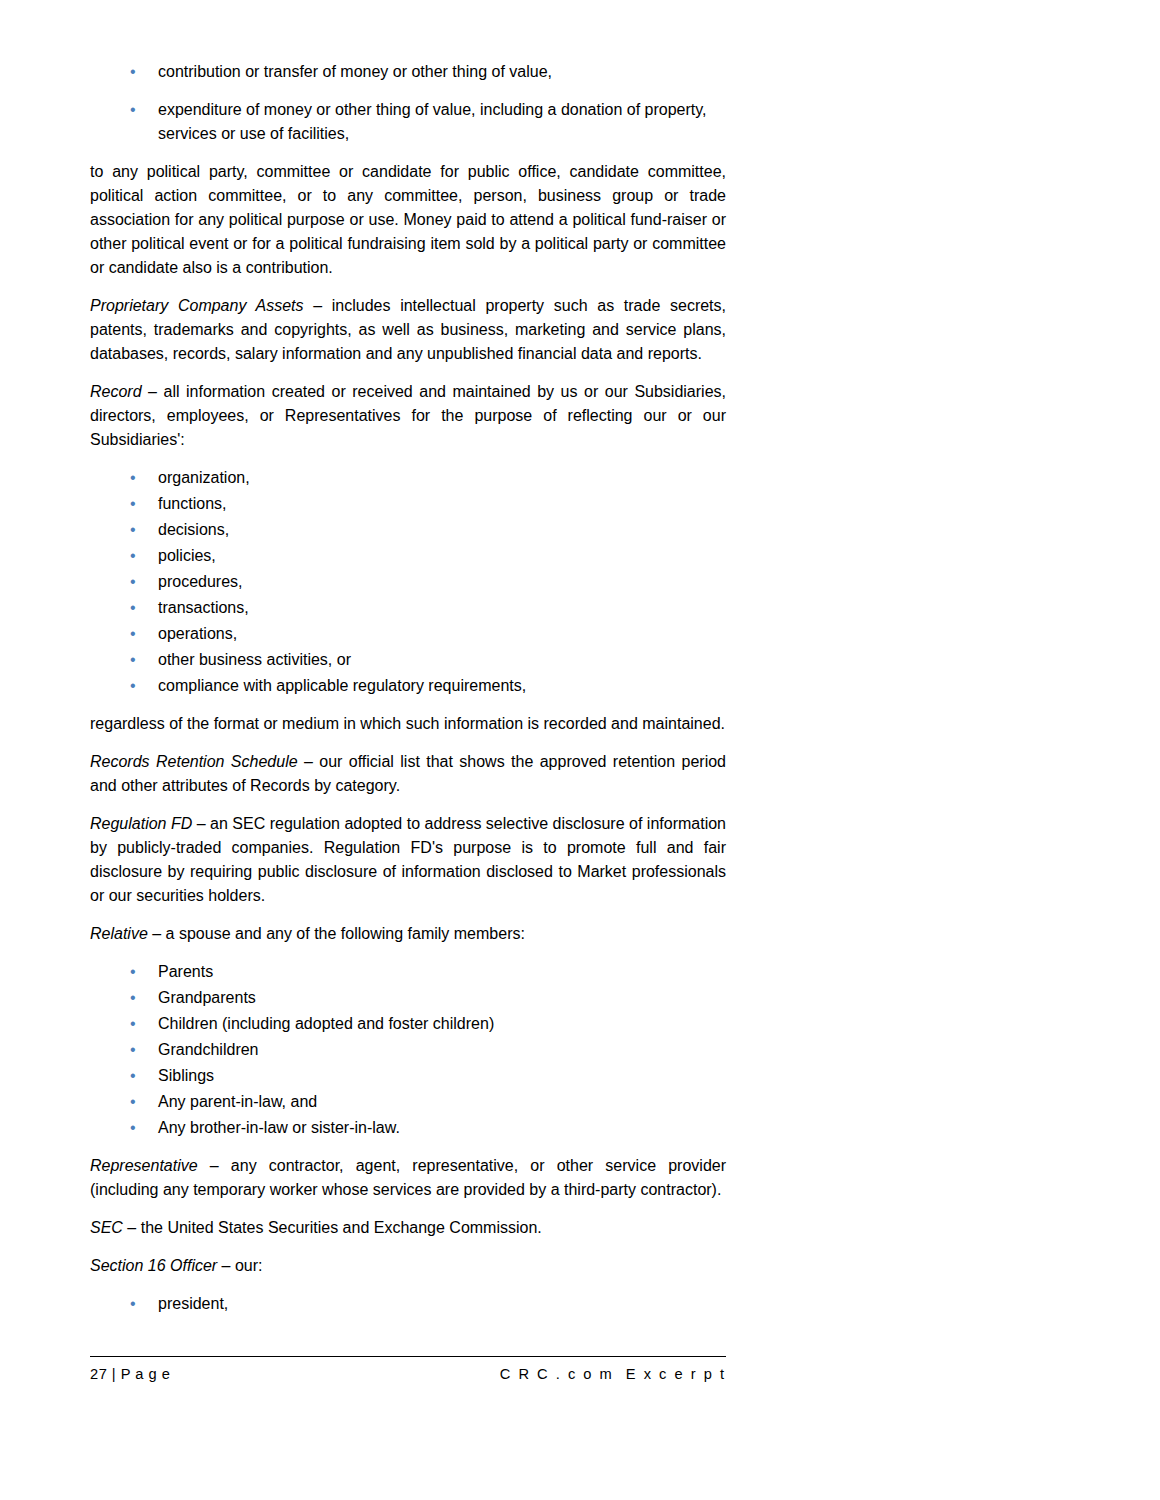contribution or transfer of money or other thing of value,
expenditure of money or other thing of value, including a donation of property, services or use of facilities,
to any political party, committee or candidate for public office, candidate committee, political action committee, or to any committee, person, business group or trade association for any political purpose or use. Money paid to attend a political fund-raiser or other political event or for a political fundraising item sold by a political party or committee or candidate also is a contribution.
Proprietary Company Assets – includes intellectual property such as trade secrets, patents, trademarks and copyrights, as well as business, marketing and service plans, databases, records, salary information and any unpublished financial data and reports.
Record – all information created or received and maintained by us or our Subsidiaries, directors, employees, or Representatives for the purpose of reflecting our or our Subsidiaries':
organization,
functions,
decisions,
policies,
procedures,
transactions,
operations,
other business activities, or
compliance with applicable regulatory requirements,
regardless of the format or medium in which such information is recorded and maintained.
Records Retention Schedule – our official list that shows the approved retention period and other attributes of Records by category.
Regulation FD – an SEC regulation adopted to address selective disclosure of information by publicly-traded companies. Regulation FD's purpose is to promote full and fair disclosure by requiring public disclosure of information disclosed to Market professionals or our securities holders.
Relative – a spouse and any of the following family members:
Parents
Grandparents
Children (including adopted and foster children)
Grandchildren
Siblings
Any parent-in-law, and
Any brother-in-law or sister-in-law.
Representative – any contractor, agent, representative, or other service provider (including any temporary worker whose services are provided by a third-party contractor).
SEC – the United States Securities and Exchange Commission.
Section 16 Officer – our:
president,
27 | P a g e
C R C . c o m E x c e r p t